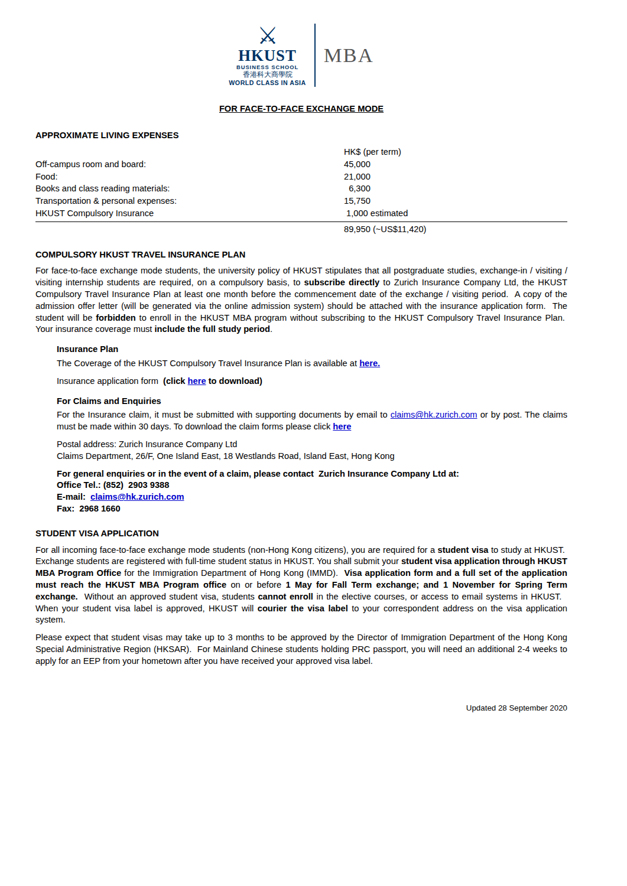⚔
HKUST
BUSINESS SCHOOL
香港科大商學院
WORLD CLASS IN ASIA
MBA
FOR FACE-TO-FACE EXCHANGE MODE
APPROXIMATE LIVING EXPENSES
| | HK$ (per term) |
| Off-campus room and board: | 45,000 |
| Food: | 21,000 |
| Books and class reading materials: | 6,300 |
| Transportation & personal expenses: | 15,750 |
| HKUST Compulsory Insurance | 1,000 estimated |
| | 89,950 (~US$11,420) |
COMPULSORY HKUST TRAVEL INSURANCE PLAN
For face-to-face exchange mode students, the university policy of HKUST stipulates that all postgraduate studies, exchange-in / visiting / visiting internship students are required, on a compulsory basis, to subscribe directly to Zurich Insurance Company Ltd, the HKUST Compulsory Travel Insurance Plan at least one month before the commencement date of the exchange / visiting period. A copy of the admission offer letter (will be generated via the online admission system) should be attached with the insurance application form. The student will be forbidden to enroll in the HKUST MBA program without subscribing to the HKUST Compulsory Travel Insurance Plan. Your insurance coverage must include the full study period.
Insurance Plan
The Coverage of the HKUST Compulsory Travel Insurance Plan is available at here.
Insurance application form (click here to download)
For Claims and Enquiries
For the Insurance claim, it must be submitted with supporting documents by email to claims@hk.zurich.com or by post. The claims must be made within 30 days. To download the claim forms please click here
Postal address: Zurich Insurance Company Ltd
Claims Department, 26/F, One Island East, 18 Westlands Road, Island East, Hong Kong
For general enquiries or in the event of a claim, please contact Zurich Insurance Company Ltd at:
Office Tel.: (852) 2903 9388
E-mail: claims@hk.zurich.com
Fax: 2968 1660
STUDENT VISA APPLICATION
For all incoming face-to-face exchange mode students (non-Hong Kong citizens), you are required for a student visa to study at HKUST. Exchange students are registered with full-time student status in HKUST. You shall submit your student visa application through HKUST MBA Program Office for the Immigration Department of Hong Kong (IMMD). Visa application form and a full set of the application must reach the HKUST MBA Program office on or before 1 May for Fall Term exchange; and 1 November for Spring Term exchange. Without an approved student visa, students cannot enroll in the elective courses, or access to email systems in HKUST. When your student visa label is approved, HKUST will courier the visa label to your correspondent address on the visa application system.
Please expect that student visas may take up to 3 months to be approved by the Director of Immigration Department of the Hong Kong Special Administrative Region (HKSAR). For Mainland Chinese students holding PRC passport, you will need an additional 2-4 weeks to apply for an EEP from your hometown after you have received your approved visa label.
Updated 28 September 2020